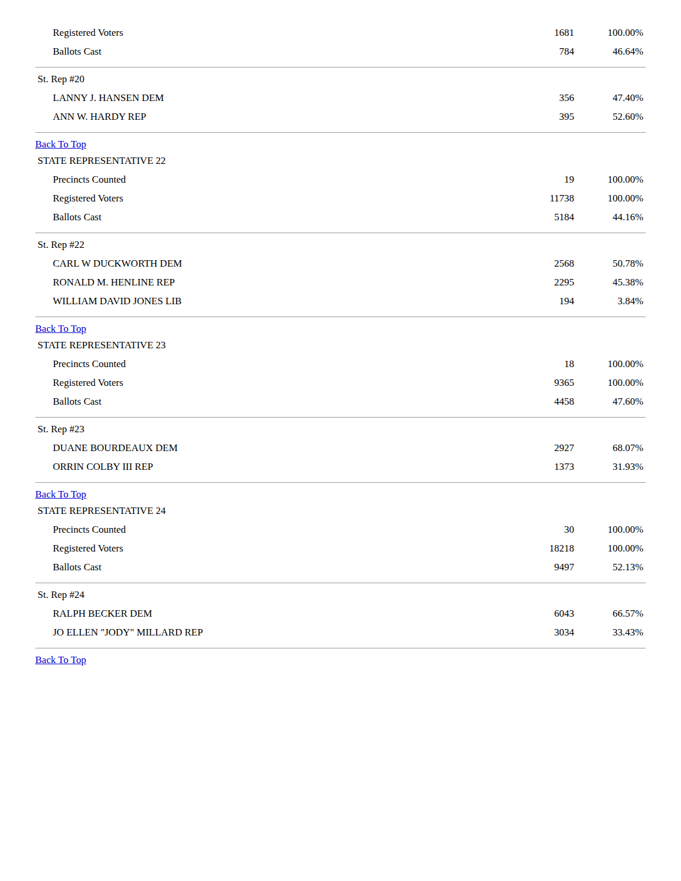| Registered Voters | 1681 | 100.00% |
| Ballots Cast | 784 | 46.64% |
| St. Rep #20 | | |
| LANNY J. HANSEN DEM | 356 | 47.40% |
| ANN W. HARDY REP | 395 | 52.60% |
Back To Top
| STATE REPRESENTATIVE 22 | | |
| Precincts Counted | 19 | 100.00% |
| Registered Voters | 11738 | 100.00% |
| Ballots Cast | 5184 | 44.16% |
| St. Rep #22 | | |
| CARL W DUCKWORTH DEM | 2568 | 50.78% |
| RONALD M. HENLINE REP | 2295 | 45.38% |
| WILLIAM DAVID JONES LIB | 194 | 3.84% |
Back To Top
| STATE REPRESENTATIVE 23 | | |
| Precincts Counted | 18 | 100.00% |
| Registered Voters | 9365 | 100.00% |
| Ballots Cast | 4458 | 47.60% |
| St. Rep #23 | | |
| DUANE BOURDEAUX DEM | 2927 | 68.07% |
| ORRIN COLBY III REP | 1373 | 31.93% |
Back To Top
| STATE REPRESENTATIVE 24 | | |
| Precincts Counted | 30 | 100.00% |
| Registered Voters | 18218 | 100.00% |
| Ballots Cast | 9497 | 52.13% |
| St. Rep #24 | | |
| RALPH BECKER DEM | 6043 | 66.57% |
| JO ELLEN "JODY" MILLARD REP | 3034 | 33.43% |
Back To Top